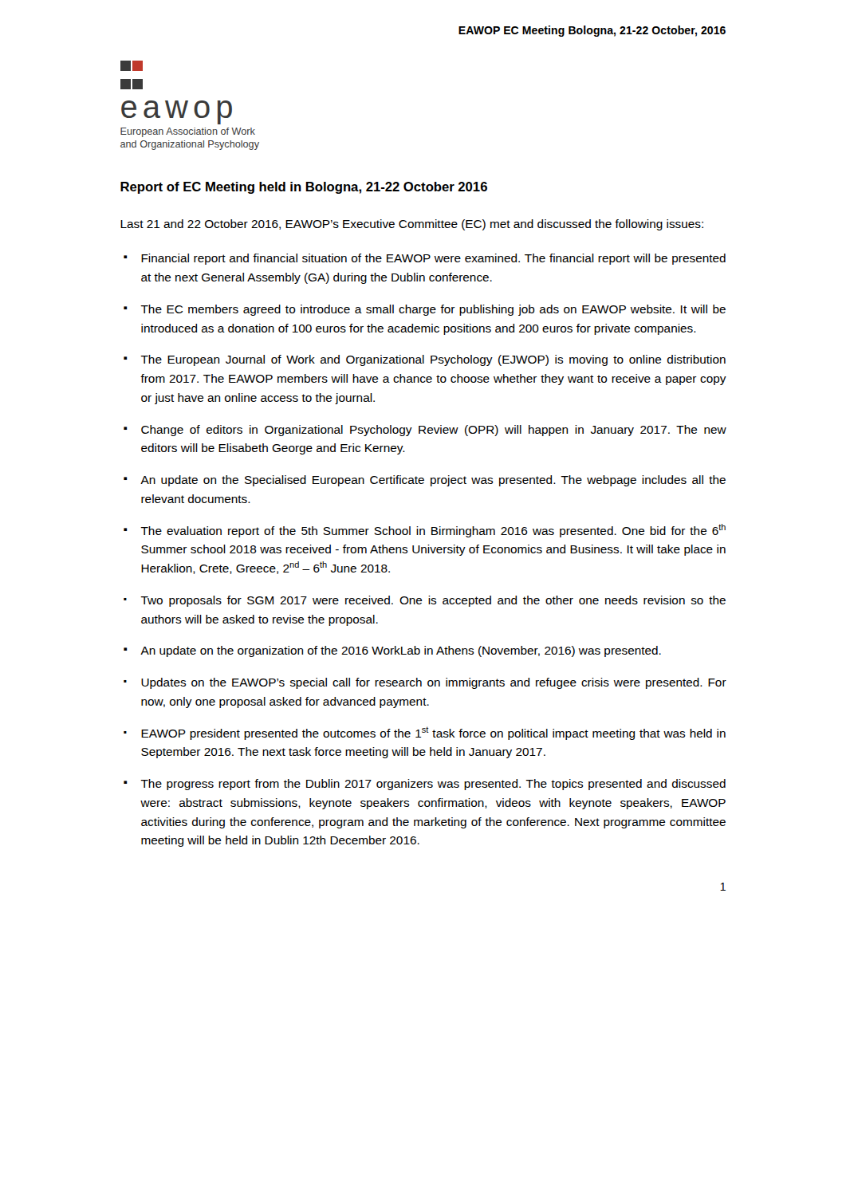EAWOP EC Meeting Bologna, 21-22 October, 2016
eawop
European Association of Work
and Organizational Psychology
Report of EC Meeting held in Bologna, 21-22 October 2016
Last 21 and 22 October 2016, EAWOP’s Executive Committee (EC) met and discussed the following issues:
Financial report and financial situation of the EAWOP were examined. The financial report will be presented at the next General Assembly (GA) during the Dublin conference.
The EC members agreed to introduce a small charge for publishing job ads on EAWOP website. It will be introduced as a donation of 100 euros for the academic positions and 200 euros for private companies.
The European Journal of Work and Organizational Psychology (EJWOP) is moving to online distribution from 2017. The EAWOP members will have a chance to choose whether they want to receive a paper copy or just have an online access to the journal.
Change of editors in Organizational Psychology Review (OPR) will happen in January 2017. The new editors will be Elisabeth George and Eric Kerney.
An update on the Specialised European Certificate project was presented. The webpage includes all the relevant documents.
The evaluation report of the 5th Summer School in Birmingham 2016 was presented. One bid for the 6th Summer school 2018 was received - from Athens University of Economics and Business. It will take place in Heraklion, Crete, Greece, 2nd – 6th June 2018.
Two proposals for SGM 2017 were received. One is accepted and the other one needs revision so the authors will be asked to revise the proposal.
An update on the organization of the 2016 WorkLab in Athens (November, 2016) was presented.
Updates on the EAWOP’s special call for research on immigrants and refugee crisis were presented. For now, only one proposal asked for advanced payment.
EAWOP president presented the outcomes of the 1st task force on political impact meeting that was held in September 2016. The next task force meeting will be held in January 2017.
The progress report from the Dublin 2017 organizers was presented. The topics presented and discussed were: abstract submissions, keynote speakers confirmation, videos with keynote speakers, EAWOP activities during the conference, program and the marketing of the conference. Next programme committee meeting will be held in Dublin 12th December 2016.
1